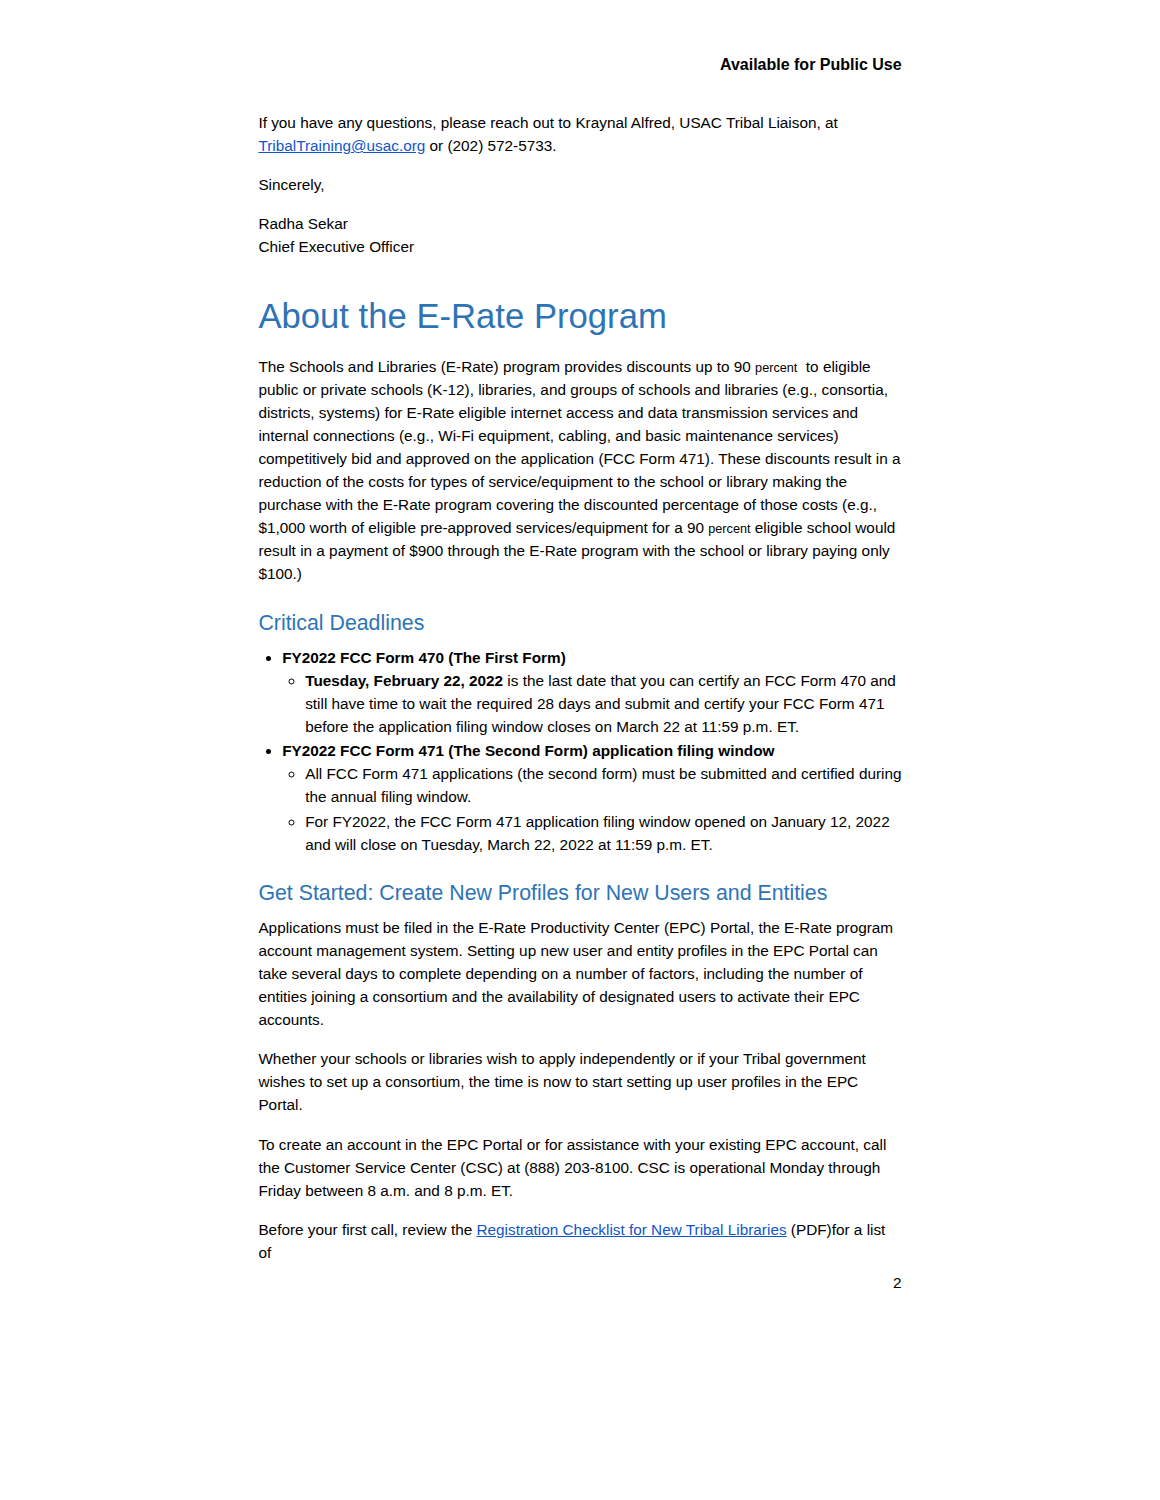Available for Public Use
If you have any questions, please reach out to Kraynal Alfred, USAC Tribal Liaison, at TribalTraining@usac.org or (202) 572-5733.
Sincerely,
Radha Sekar
Chief Executive Officer
About the E-Rate Program
The Schools and Libraries (E-Rate) program provides discounts up to 90 percent to eligible public or private schools (K-12), libraries, and groups of schools and libraries (e.g., consortia, districts, systems) for E-Rate eligible internet access and data transmission services and internal connections (e.g., Wi-Fi equipment, cabling, and basic maintenance services) competitively bid and approved on the application (FCC Form 471). These discounts result in a reduction of the costs for types of service/equipment to the school or library making the purchase with the E-Rate program covering the discounted percentage of those costs (e.g., $1,000 worth of eligible pre-approved services/equipment for a 90 percent eligible school would result in a payment of $900 through the E-Rate program with the school or library paying only $100.)
Critical Deadlines
FY2022 FCC Form 470 (The First Form)
Tuesday, February 22, 2022 is the last date that you can certify an FCC Form 470 and still have time to wait the required 28 days and submit and certify your FCC Form 471 before the application filing window closes on March 22 at 11:59 p.m. ET.
FY2022 FCC Form 471 (The Second Form) application filing window
All FCC Form 471 applications (the second form) must be submitted and certified during the annual filing window.
For FY2022, the FCC Form 471 application filing window opened on January 12, 2022 and will close on Tuesday, March 22, 2022 at 11:59 p.m. ET.
Get Started: Create New Profiles for New Users and Entities
Applications must be filed in the E-Rate Productivity Center (EPC) Portal, the E-Rate program account management system. Setting up new user and entity profiles in the EPC Portal can take several days to complete depending on a number of factors, including the number of entities joining a consortium and the availability of designated users to activate their EPC accounts.
Whether your schools or libraries wish to apply independently or if your Tribal government wishes to set up a consortium, the time is now to start setting up user profiles in the EPC Portal.
To create an account in the EPC Portal or for assistance with your existing EPC account, call the Customer Service Center (CSC) at (888) 203-8100. CSC is operational Monday through Friday between 8 a.m. and 8 p.m. ET.
Before your first call, review the Registration Checklist for New Tribal Libraries (PDF)for a list of
2